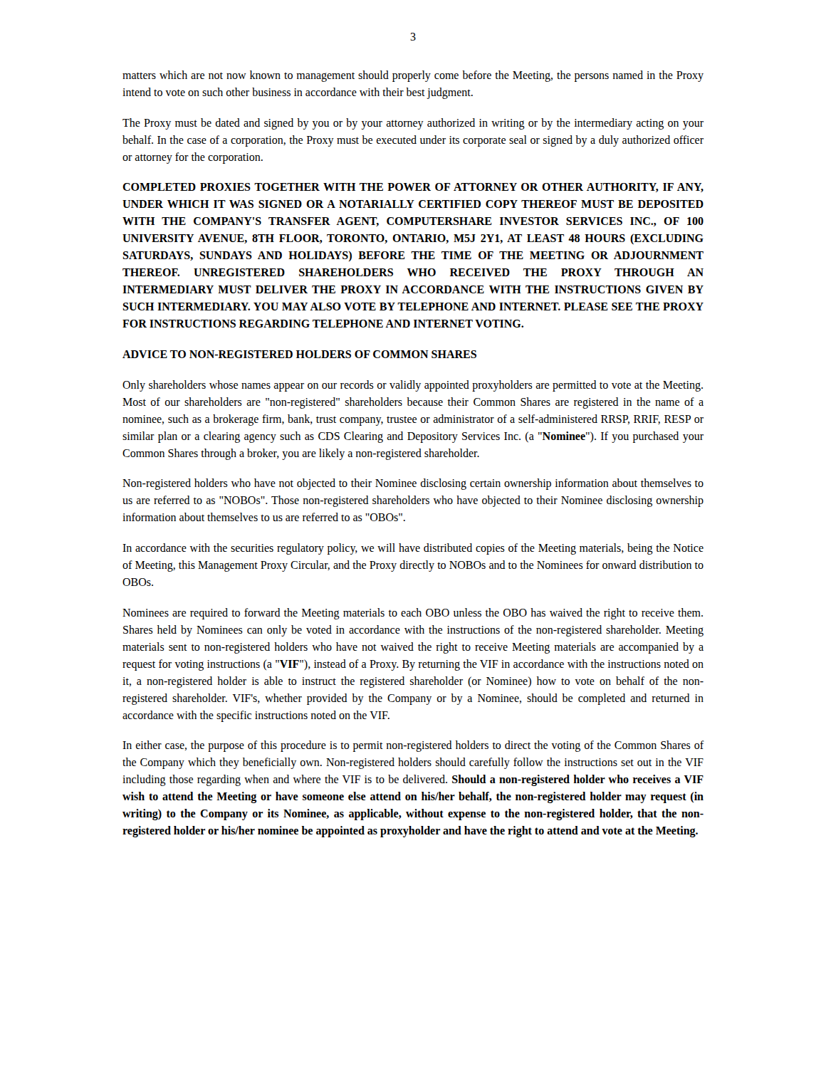3
matters which are not now known to management should properly come before the Meeting, the persons named in the Proxy intend to vote on such other business in accordance with their best judgment.
The Proxy must be dated and signed by you or by your attorney authorized in writing or by the intermediary acting on your behalf. In the case of a corporation, the Proxy must be executed under its corporate seal or signed by a duly authorized officer or attorney for the corporation.
Completed proxies together with the power of attorney or other authority, if any, under which it was signed or a notarially certified copy thereof must be deposited with the Company's transfer agent, Computershare Investor Services Inc., of 100 University Avenue, 8th Floor, Toronto, Ontario, M5J 2Y1, at least 48 hours (excluding Saturdays, Sundays and holidays) before the time of the Meeting or adjournment thereof. Unregistered shareholders who received the Proxy through an intermediary must deliver the Proxy in accordance with the instructions given by such intermediary. You may also vote by telephone and internet. Please see the Proxy for instructions regarding telephone and internet voting.
Advice to Non-Registered Holders of Common Shares
Only shareholders whose names appear on our records or validly appointed proxyholders are permitted to vote at the Meeting. Most of our shareholders are "non-registered" shareholders because their Common Shares are registered in the name of a nominee, such as a brokerage firm, bank, trust company, trustee or administrator of a self-administered RRSP, RRIF, RESP or similar plan or a clearing agency such as CDS Clearing and Depository Services Inc. (a "Nominee"). If you purchased your Common Shares through a broker, you are likely a non-registered shareholder.
Non-registered holders who have not objected to their Nominee disclosing certain ownership information about themselves to us are referred to as "NOBOs". Those non-registered shareholders who have objected to their Nominee disclosing ownership information about themselves to us are referred to as "OBOs".
In accordance with the securities regulatory policy, we will have distributed copies of the Meeting materials, being the Notice of Meeting, this Management Proxy Circular, and the Proxy directly to NOBOs and to the Nominees for onward distribution to OBOs.
Nominees are required to forward the Meeting materials to each OBO unless the OBO has waived the right to receive them. Shares held by Nominees can only be voted in accordance with the instructions of the non-registered shareholder. Meeting materials sent to non-registered holders who have not waived the right to receive Meeting materials are accompanied by a request for voting instructions (a "VIF"), instead of a Proxy. By returning the VIF in accordance with the instructions noted on it, a non-registered holder is able to instruct the registered shareholder (or Nominee) how to vote on behalf of the non-registered shareholder. VIF's, whether provided by the Company or by a Nominee, should be completed and returned in accordance with the specific instructions noted on the VIF.
In either case, the purpose of this procedure is to permit non-registered holders to direct the voting of the Common Shares of the Company which they beneficially own. Non-registered holders should carefully follow the instructions set out in the VIF including those regarding when and where the VIF is to be delivered. Should a non-registered holder who receives a VIF wish to attend the Meeting or have someone else attend on his/her behalf, the non-registered holder may request (in writing) to the Company or its Nominee, as applicable, without expense to the non-registered holder, that the non-registered holder or his/her nominee be appointed as proxyholder and have the right to attend and vote at the Meeting.